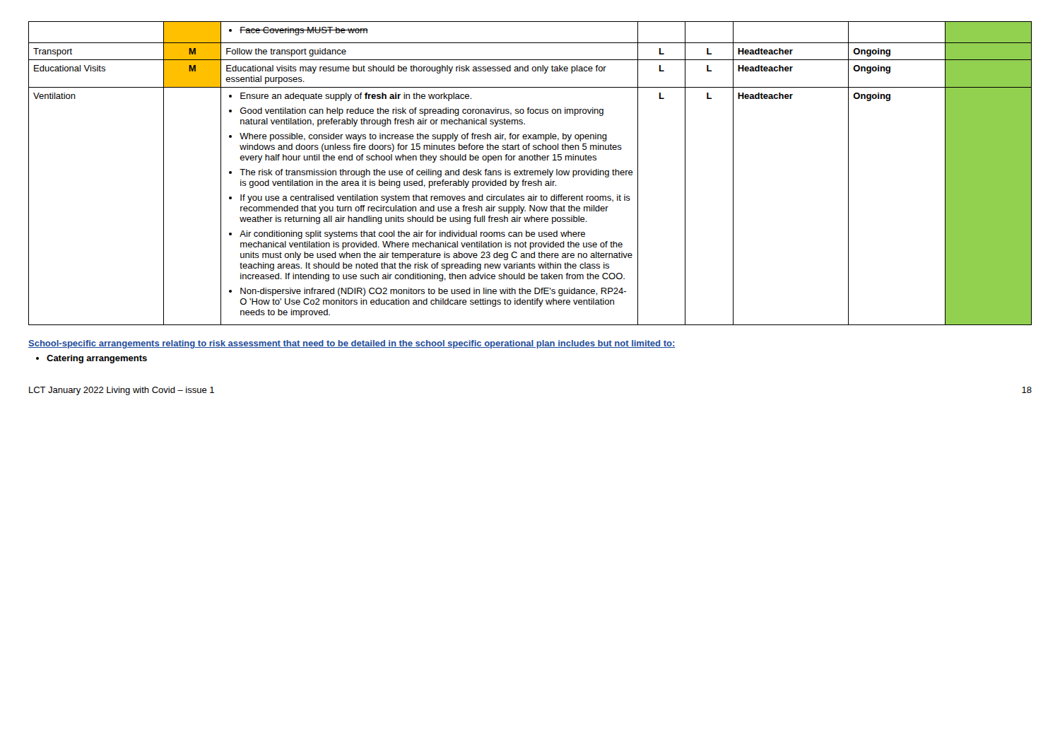| | | Face Coverings MUST be worn | | | | | |
| Transport | M | Follow the transport guidance | L | L | Headteacher | Ongoing | |
| Educational Visits | M | Educational visits may resume but should be thoroughly risk assessed and only take place for essential purposes. | L | L | Headteacher | Ongoing | |
| Ventilation | | Ensure an adequate supply of fresh air in the workplace. Good ventilation can help reduce the risk of spreading coronavirus, so focus on improving natural ventilation, preferably through fresh air or mechanical systems. Where possible, consider ways to increase the supply of fresh air, for example, by opening windows and doors (unless fire doors) for 15 minutes before the start of school then 5 minutes every half hour until the end of school when they should be open for another 15 minutes The risk of transmission through the use of ceiling and desk fans is extremely low providing there is good ventilation in the area it is being used, preferably provided by fresh air. If you use a centralised ventilation system that removes and circulates air to different rooms, it is recommended that you turn off recirculation and use a fresh air supply. Now that the milder weather is returning all air handling units should be using full fresh air where possible. Air conditioning split systems that cool the air for individual rooms can be used where mechanical ventilation is provided. Where mechanical ventilation is not provided the use of the units must only be used when the air temperature is above 23 deg C and there are no alternative teaching areas. It should be noted that the risk of spreading new variants within the class is increased. If intending to use such air conditioning, then advice should be taken from the COO. Non-dispersive infrared (NDIR) CO2 monitors to be used in line with the DfE's guidance, RP24-O 'How to' Use Co2 monitors in education and childcare settings to identify where ventilation needs to be improved. | L | L | Headteacher | Ongoing | |
School-specific arrangements relating to risk assessment that need to be detailed in the school specific operational plan includes but not limited to:
Catering arrangements
LCT January 2022 Living with Covid – issue 1 18